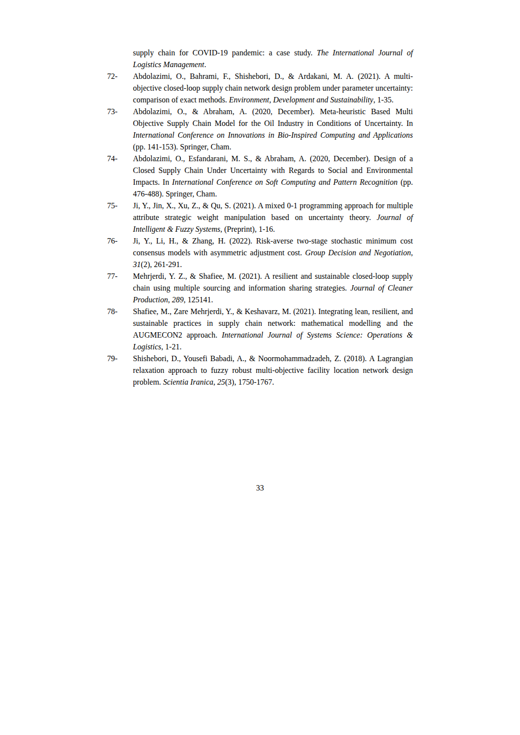supply chain for COVID-19 pandemic: a case study. The International Journal of Logistics Management.
72-Abdolazimi, O., Bahrami, F., Shishebori, D., & Ardakani, M. A. (2021). A multi-objective closed-loop supply chain network design problem under parameter uncertainty: comparison of exact methods. Environment, Development and Sustainability, 1-35.
73-Abdolazimi, O., & Abraham, A. (2020, December). Meta-heuristic Based Multi Objective Supply Chain Model for the Oil Industry in Conditions of Uncertainty. In International Conference on Innovations in Bio-Inspired Computing and Applications (pp. 141-153). Springer, Cham.
74-Abdolazimi, O., Esfandarani, M. S., & Abraham, A. (2020, December). Design of a Closed Supply Chain Under Uncertainty with Regards to Social and Environmental Impacts. In International Conference on Soft Computing and Pattern Recognition (pp. 476-488). Springer, Cham.
75-Ji, Y., Jin, X., Xu, Z., & Qu, S. (2021). A mixed 0-1 programming approach for multiple attribute strategic weight manipulation based on uncertainty theory. Journal of Intelligent & Fuzzy Systems, (Preprint), 1-16.
76-Ji, Y., Li, H., & Zhang, H. (2022). Risk-averse two-stage stochastic minimum cost consensus models with asymmetric adjustment cost. Group Decision and Negotiation, 31(2), 261-291.
77-Mehrjerdi, Y. Z., & Shafiee, M. (2021). A resilient and sustainable closed-loop supply chain using multiple sourcing and information sharing strategies. Journal of Cleaner Production, 289, 125141.
78-Shafiee, M., Zare Mehrjerdi, Y., & Keshavarz, M. (2021). Integrating lean, resilient, and sustainable practices in supply chain network: mathematical modelling and the AUGMECON2 approach. International Journal of Systems Science: Operations & Logistics, 1-21.
79-Shishebori, D., Yousefi Babadi, A., & Noormohammadzadeh, Z. (2018). A Lagrangian relaxation approach to fuzzy robust multi-objective facility location network design problem. Scientia Iranica, 25(3), 1750-1767.
33